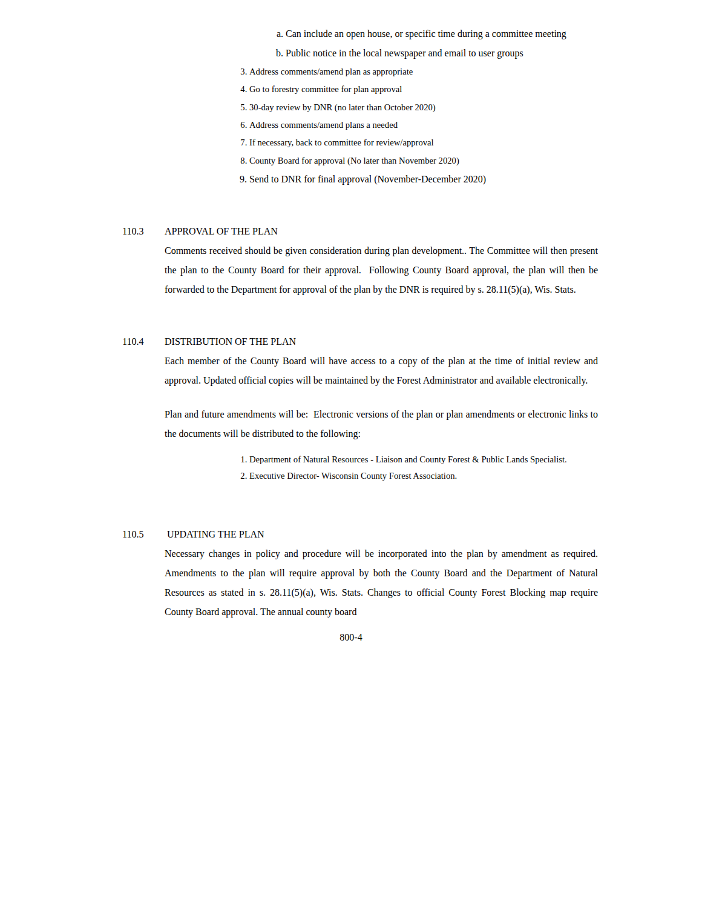Can include an open house, or specific time during a committee meeting
Public notice in the local newspaper and email to user groups
Address comments/amend plan as appropriate
Go to forestry committee for plan approval
30-day review by DNR (no later than October 2020)
Address comments/amend plans a needed
If necessary, back to committee for review/approval
County Board for approval (No later than November 2020)
Send to DNR for final approval (November-December 2020)
110.3
APPROVAL OF THE PLAN
Comments received should be given consideration during plan development.. The Committee will then present the plan to the County Board for their approval. Following County Board approval, the plan will then be forwarded to the Department for approval of the plan by the DNR is required by s. 28.11(5)(a), Wis. Stats.
110.4
DISTRIBUTION OF THE PLAN
Each member of the County Board will have access to a copy of the plan at the time of initial review and approval. Updated official copies will be maintained by the Forest Administrator and available electronically.
Plan and future amendments will be: Electronic versions of the plan or plan amendments or electronic links to the documents will be distributed to the following:
Department of Natural Resources - Liaison and County Forest & Public Lands Specialist.
Executive Director- Wisconsin County Forest Association.
110.5
UPDATING THE PLAN
Necessary changes in policy and procedure will be incorporated into the plan by amendment as required. Amendments to the plan will require approval by both the County Board and the Department of Natural Resources as stated in s. 28.11(5)(a), Wis. Stats. Changes to official County Forest Blocking map require County Board approval. The annual county board
800-4